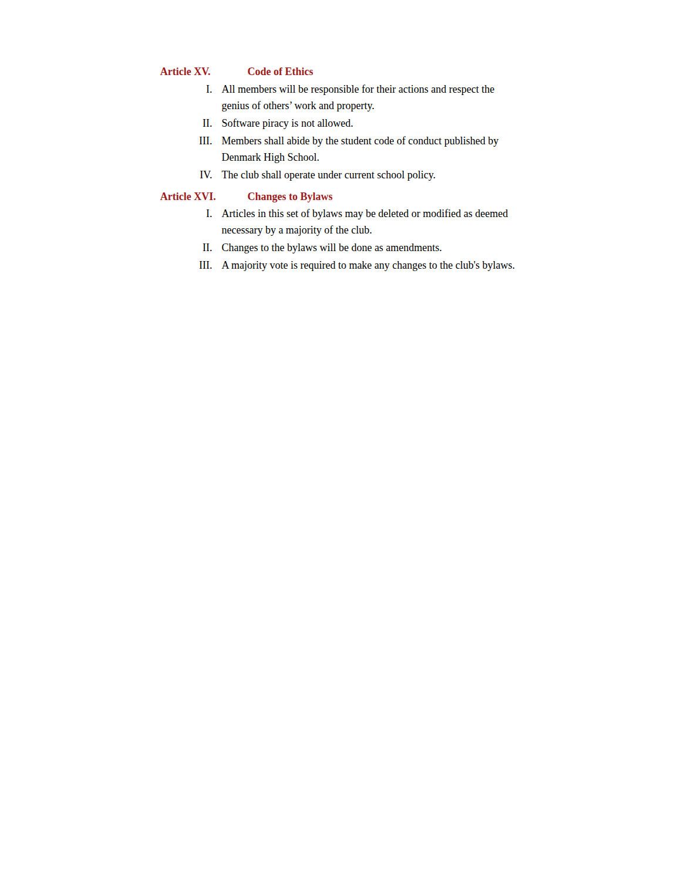Article XV. Code of Ethics
All members will be responsible for their actions and respect the genius of others’ work and property.
Software piracy is not allowed.
Members shall abide by the student code of conduct published by Denmark High School.
The club shall operate under current school policy.
Article XVI. Changes to Bylaws
Articles in this set of bylaws may be deleted or modified as deemed necessary by a majority of the club.
Changes to the bylaws will be done as amendments.
A majority vote is required to make any changes to the club's bylaws.